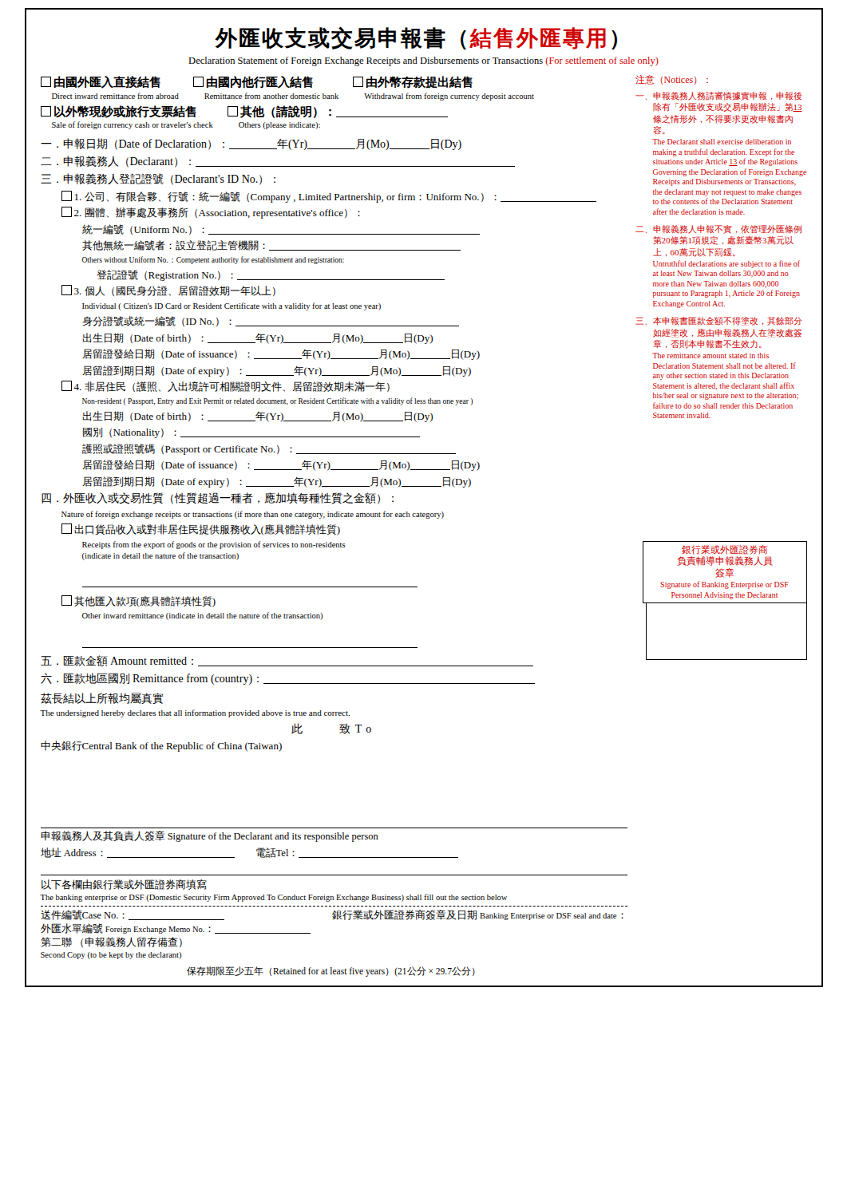外匯收支或交易申報書（結售外匯專用）
Declaration Statement of Foreign Exchange Receipts and Disbursements or Transactions (For settlement of sale only)
由國外匯入直接結售 Direct inward remittance from abroad
由國內他行匯入結售 Remittance from another domestic bank
由外幣存款提出結售 Withdrawal from foreign currency deposit account
以外幣現鈔或旅行支票結售 Sale of foreign currency cash or traveler's check
其他（請說明）： Others (please indicate):
一．申報日期（Date of Declaration）： 年(Yr) 月(Mo) 日(Dy)
二．申報義務人（Declarant）：
三．申報義務人登記證號（Declarant's ID No.）：
1. 公司、有限合夥、行號：統一編號（Company , Limited Partnership, or firm：Uniform No.）：
2. 團體、辦事處及事務所（Association, representative's office）：
統一編號（Uniform No.）：
其他無統一編號者：設立登記主管機關：
Others without Uniform No.：Competent authority for establishment and registration:
登記證號（Registration No.）：
3. 個人（國民身分證、居留證效期一年以上）
Individual ( Citizen's ID Card or Resident Certificate with a validity for at least one year)
身分證號或統一編號（ID No.）：
出生日期（Date of birth）： 年(Yr) 月(Mo) 日(Dy)
居留證發給日期（Date of issuance）： 年(Yr) 月(Mo) 日(Dy)
居留證到期日期（Date of expiry）： 年(Yr) 月(Mo) 日(Dy)
4. 非居住民（護照、入出境許可相關證明文件、居留證效期未滿一年）
Non-resident ( Passport, Entry and Exit Permit or related document, or Resident Certificate with a validity of less than one year )
出生日期（Date of birth）： 年(Yr) 月(Mo) 日(Dy)
國別（Nationality）：
護照或證照號碼（Passport or Certificate No.）：
居留證發給日期（Date of issuance）： 年(Yr) 月(Mo) 日(Dy)
居留證到期日期（Date of expiry）： 年(Yr) 月(Mo) 日(Dy)
四．外匯收入或交易性質（性質超過一種者，應加填每種性質之金額）：
Nature of foreign exchange receipts or transactions (if more than one category, indicate amount for each category)
出口貨品收入或對非居住民提供服務收入(應具體詳填性質)
Receipts from the export of goods or the provision of services to non-residents
(indicate in detail the nature of the transaction)
其他匯入款項(應具體詳填性質)
Other inward remittance (indicate in detail the nature of the transaction)
五．匯款金額 Amount remitted：
六．匯款地區國別 Remittance from (country)：
茲長結以上所報均屬真實
The undersigned hereby declares that all information provided above is true and correct.
此　　致To
中央銀行Central Bank of the Republic of China (Taiwan)
申報義務人及其負責人簽章 Signature of the Declarant and its responsible person
地址 Address：　　電話Tel：
以下各欄由銀行業或外匯證券商填寫
The banking enterprise or DSF (Domestic Security Firm Approved To Conduct Foreign Exchange Business) shall fill out the section below
送件編號Case No.：
銀行業或外匯證券商簽章及日期 Banking Enterprise or DSF seal and date：
外匯水單編號 Foreign Exchange Memo No.：
第二聯 （申報義務人留存備查）
Second Copy (to be kept by the declarant)
保存期限至少五年（Retained for at least five years）(21公分 × 29.7公分）
注意（Notices）：
一、 申報義務人務請審慎據實申報，申報後除有「外匯收支或交易申報辦法」第13條之情形外，不得要求更改申報書內容。 The Declarant shall exercise deliberation in making a truthful declaration. Except for the situations under Article 13 of the Regulations Governing the Declaration of Foreign Exchange Receipts and Disbursements or Transactions, the declarant may not request to make changes to the contents of the Declaration Statement after the declaration is made.
二、 申報義務人申報不實，依管理外匯條例第20條第1項規定，處新臺幣3萬元以上，60萬元以下罰鍰。 Untruthful declarations are subject to a fine of at least New Taiwan dollars 30,000 and no more than New Taiwan dollars 600,000 pursuant to Paragraph 1, Article 20 of Foreign Exchange Control Act.
三、 本申報書匯款金額不得塗改，其餘部分如經塗改，應由申報義務人在塗改處簽章，否則本申報書不生效力。 The remittance amount stated in this Declaration Statement shall not be altered. If any other section stated in this Declaration Statement is altered, the declarant shall affix his/her seal or signature next to the alteration; failure to do so shall render this Declaration Statement invalid.
銀行業或外匯證券商
負責輔導申報義務人員
簽章
Signature of Banking Enterprise or DSF Personnel Advising the Declarant